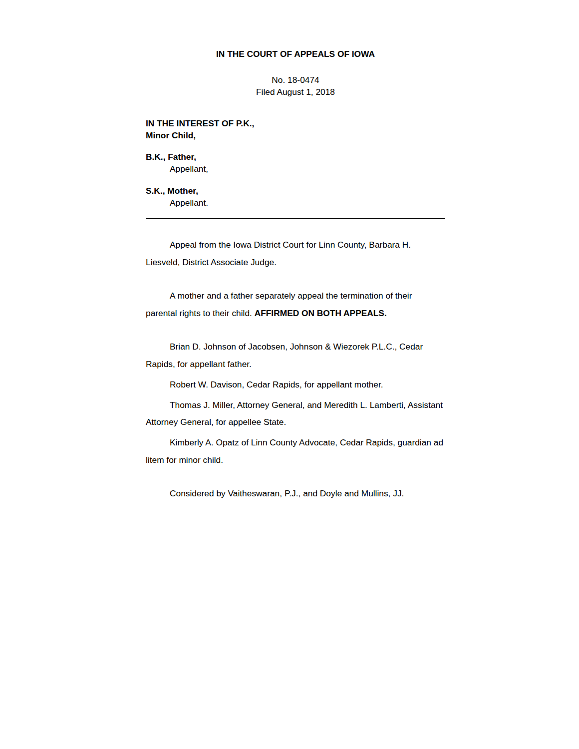IN THE COURT OF APPEALS OF IOWA
No. 18-0474
Filed August 1, 2018
IN THE INTEREST OF P.K.,
Minor Child,
B.K., Father,Appellant,
S.K., Mother,Appellant.
Appeal from the Iowa District Court for Linn County, Barbara H. Liesveld, District Associate Judge.
A mother and a father separately appeal the termination of their parental rights to their child. AFFIRMED ON BOTH APPEALS.
Brian D. Johnson of Jacobsen, Johnson & Wiezorek P.L.C., Cedar Rapids, for appellant father.
Robert W. Davison, Cedar Rapids, for appellant mother.
Thomas J. Miller, Attorney General, and Meredith L. Lamberti, Assistant Attorney General, for appellee State.
Kimberly A. Opatz of Linn County Advocate, Cedar Rapids, guardian ad litem for minor child.
Considered by Vaitheswaran, P.J., and Doyle and Mullins, JJ.